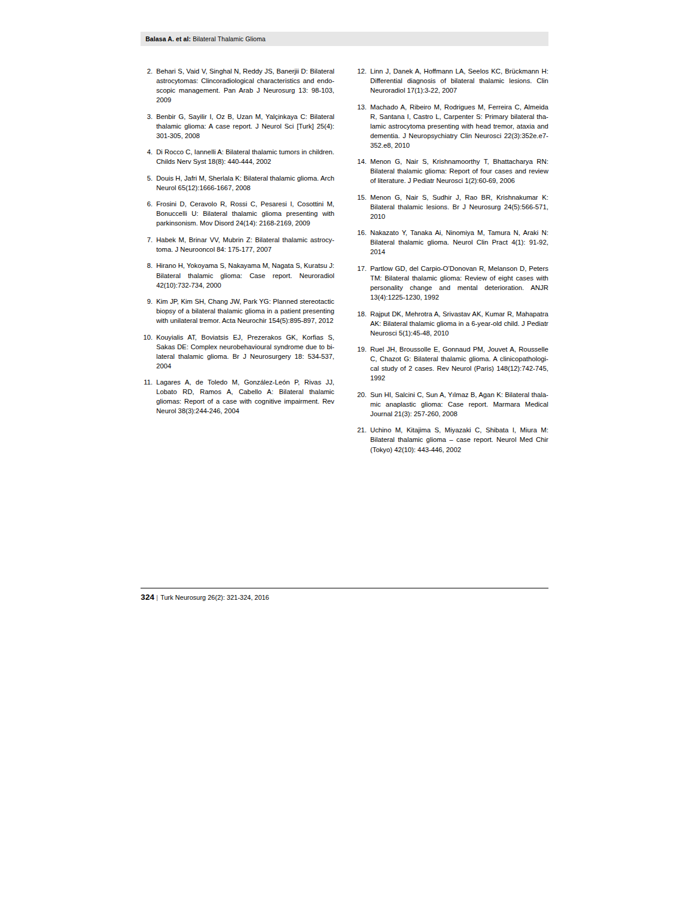Balasa A. et al: Bilateral Thalamic Glioma
2. Behari S, Vaid V, Singhal N, Reddy JS, Banerjii D: Bilateral astrocytomas: Clincoradiological characteristics and endoscopic management. Pan Arab J Neurosurg 13: 98-103, 2009
3. Benbir G, Sayilir I, Oz B, Uzan M, Yalçinkaya C: Bilateral thalamic glioma: A case report. J Neurol Sci [Turk] 25(4): 301-305, 2008
4. Di Rocco C, Iannelli A: Bilateral thalamic tumors in children. Childs Nerv Syst 18(8): 440-444, 2002
5. Douis H, Jafri M, Sherlala K: Bilateral thalamic glioma. Arch Neurol 65(12):1666-1667, 2008
6. Frosini D, Ceravolo R, Rossi C, Pesaresi I, Cosottini M, Bonuccelli U: Bilateral thalamic glioma presenting with parkinsonism. Mov Disord 24(14): 2168-2169, 2009
7. Habek M, Brinar VV, Mubrin Z: Bilateral thalamic astrocytoma. J Neurooncol 84: 175-177, 2007
8. Hirano H, Yokoyama S, Nakayama M, Nagata S, Kuratsu J: Bilateral thalamic glioma: Case report. Neuroradiol 42(10):732-734, 2000
9. Kim JP, Kim SH, Chang JW, Park YG: Planned stereotactic biopsy of a bilateral thalamic glioma in a patient presenting with unilateral tremor. Acta Neurochir 154(5):895-897, 2012
10. Kouyialis AT, Boviatsis EJ, Prezerakos GK, Korfias S, Sakas DE: Complex neurobehavioural syndrome due to bilateral thalamic glioma. Br J Neurosurgery 18: 534-537, 2004
11. Lagares A, de Toledo M, González-León P, Rivas JJ, Lobato RD, Ramos A, Cabello A: Bilateral thalamic gliomas: Report of a case with cognitive impairment. Rev Neurol 38(3):244-246, 2004
12. Linn J, Danek A, Hoffmann LA, Seelos KC, Brückmann H: Differential diagnosis of bilateral thalamic lesions. Clin Neuroradiol 17(1):3-22, 2007
13. Machado A, Ribeiro M, Rodrigues M, Ferreira C, Almeida R, Santana I, Castro L, Carpenter S: Primary bilateral thalamic astrocytoma presenting with head tremor, ataxia and dementia. J Neuropsychiatry Clin Neurosci 22(3):352e.e7-352.e8, 2010
14. Menon G, Nair S, Krishnamoorthy T, Bhattacharya RN: Bilateral thalamic glioma: Report of four cases and review of literature. J Pediatr Neurosci 1(2):60-69, 2006
15. Menon G, Nair S, Sudhir J, Rao BR, Krishnakumar K: Bilateral thalamic lesions. Br J Neurosurg 24(5):566-571, 2010
16. Nakazato Y, Tanaka Ai, Ninomiya M, Tamura N, Araki N: Bilateral thalamic glioma. Neurol Clin Pract 4(1): 91-92, 2014
17. Partlow GD, del Carpio-O’Donovan R, Melanson D, Peters TM: Bilateral thalamic glioma: Review of eight cases with personality change and mental deterioration. ANJR 13(4):1225-1230, 1992
18. Rajput DK, Mehrotra A, Srivastav AK, Kumar R, Mahapatra AK: Bilateral thalamic glioma in a 6-year-old child. J Pediatr Neurosci 5(1):45-48, 2010
19. Ruel JH, Broussolle E, Gonnaud PM, Jouvet A, Rousselle C, Chazot G: Bilateral thalamic glioma. A clinicopathological study of 2 cases. Rev Neurol (Paris) 148(12):742-745, 1992
20. Sun HI, Salcini C, Sun A, Yılmaz B, Agan K: Bilateral thalamic anaplastic glioma: Case report. Marmara Medical Journal 21(3): 257-260, 2008
21. Uchino M, Kitajima S, Miyazaki C, Shibata I, Miura M: Bilateral thalamic glioma – case report. Neurol Med Chir (Tokyo) 42(10): 443-446, 2002
324|Turk Neurosurg 26(2): 321-324, 2016